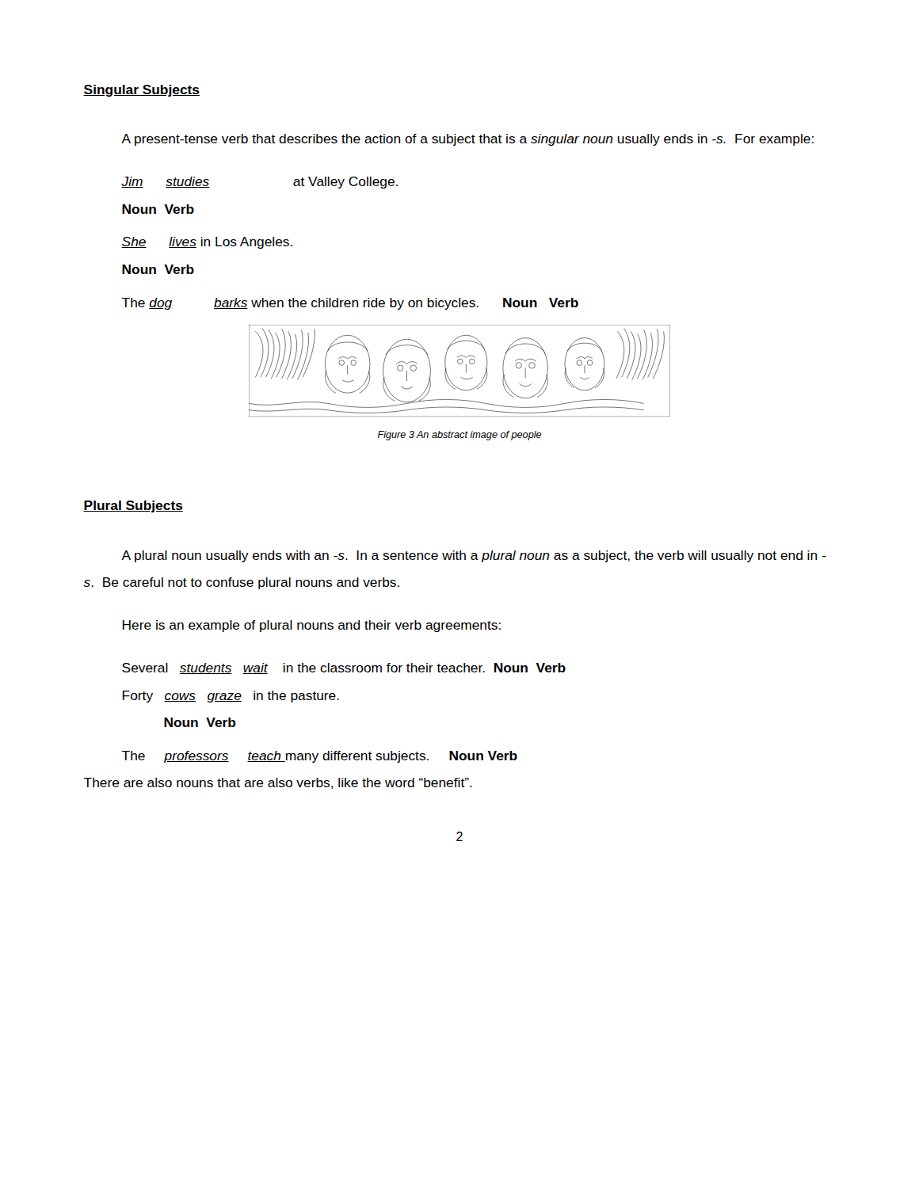Singular Subjects
A present-tense verb that describes the action of a subject that is a singular noun usually ends in -s. For example:
Jim studies at Valley College.
Noun Verb
She lives in Los Angeles.
Noun Verb
The dog barks when the children ride by on bicycles. Noun Verb
Figure 3 An abstract image of people
Plural Subjects
A plural noun usually ends with an -s. In a sentence with a plural noun as a subject, the verb will usually not end in -s. Be careful not to confuse plural nouns and verbs.
Here is an example of plural nouns and their verb agreements:
Several students wait in the classroom for their teacher. Noun Verb
Forty cows graze in the pasture.
Noun Verb
The professors teach many different subjects. Noun Verb
There are also nouns that are also verbs, like the word “benefit”.
2